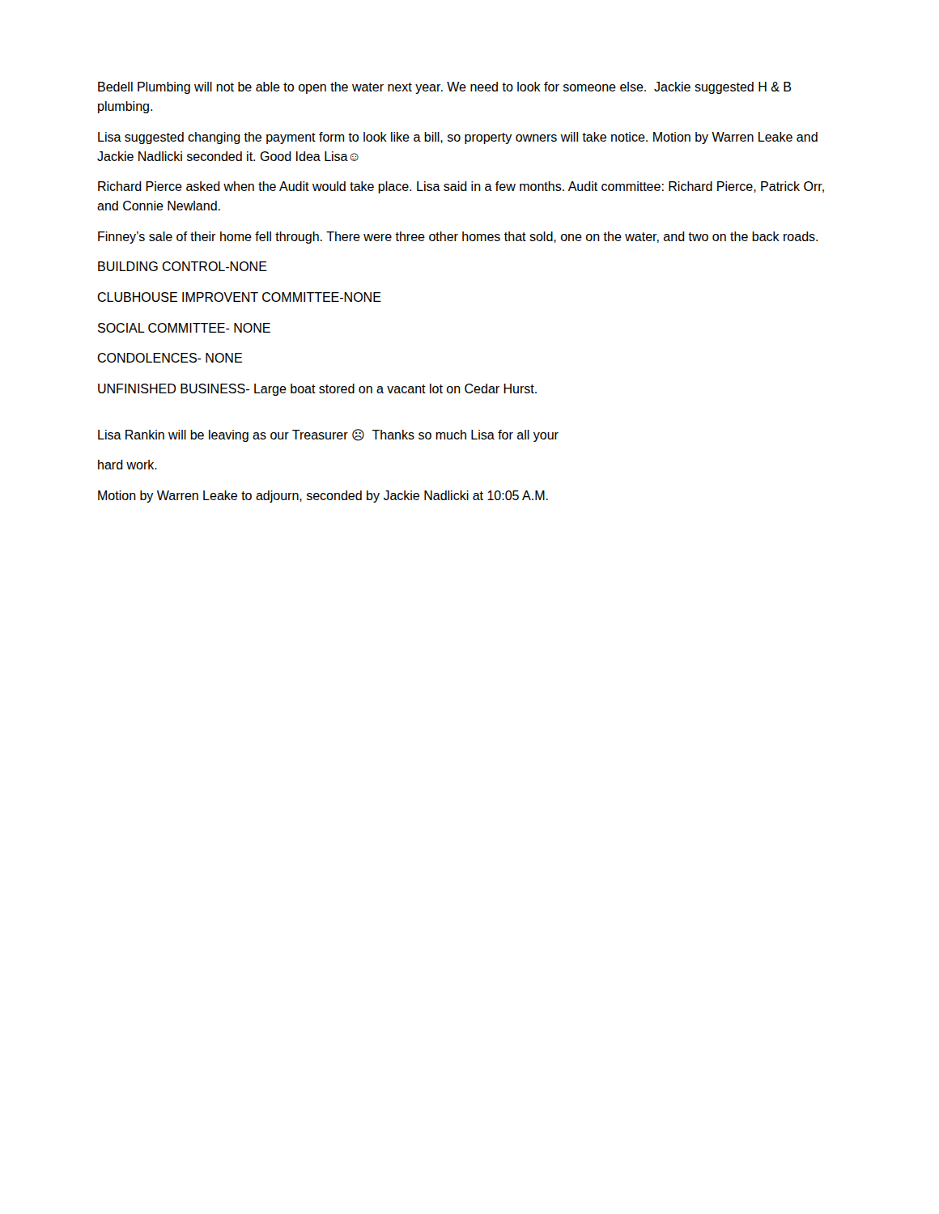Bedell Plumbing will not be able to open the water next year. We need to look for someone else. Jackie suggested H & B plumbing.
Lisa suggested changing the payment form to look like a bill, so property owners will take notice. Motion by Warren Leake and Jackie Nadlicki seconded it. Good Idea Lisa☺
Richard Pierce asked when the Audit would take place. Lisa said in a few months. Audit committee: Richard Pierce, Patrick Orr, and Connie Newland.
Finney’s sale of their home fell through. There were three other homes that sold, one on the water, and two on the back roads.
BUILDING CONTROL-NONE
CLUBHOUSE IMPROVENT COMMITTEE-NONE
SOCIAL COMMITTEE- NONE
CONDOLENCES- NONE
UNFINISHED BUSINESS- Large boat stored on a vacant lot on Cedar Hurst.
Lisa Rankin will be leaving as our Treasurer ☹ Thanks so much Lisa for all your
hard work.
Motion by Warren Leake to adjourn, seconded by Jackie Nadlicki at 10:05 A.M.